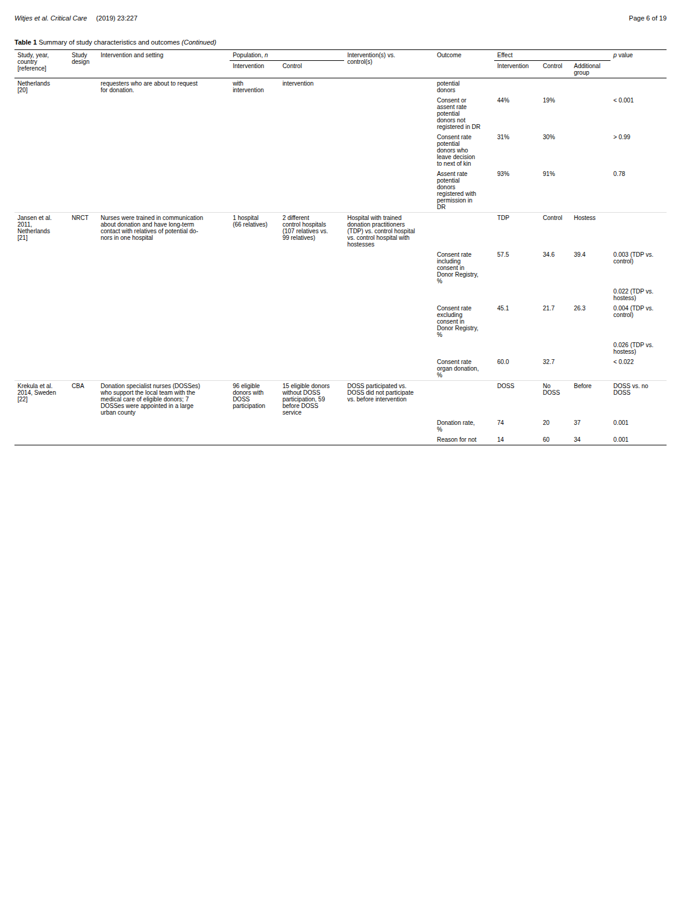Witjes et al. Critical Care (2019) 23:227
Page 6 of 19
Table 1 Summary of study characteristics and outcomes (Continued)
| Study, year, country [reference] | Study design | Intervention and setting | Population, n | Intervention(s) vs. control(s) | Outcome | Effect | p value |
| --- | --- | --- | --- | --- | --- | --- | --- |
| Intervention | Control | Intervention | Control | Additional group |
| Netherlands [20] | | requesters who are about to request for donation. | with intervention | intervention | | potential donors | | | | |
| | | | | | | Consent or assent rate potential donors not registered in DR | 44% | 19% | | < 0.001 |
| | | | | | | Consent rate potential donors who leave decision to next of kin | 31% | 30% | | > 0.99 |
| | | | | | | Assent rate potential donors registered with permission in DR | 93% | 91% | | 0.78 |
| Jansen et al. 2011, Netherlands [21] | NRCT | Nurses were trained in communication about donation and have long-term contact with relatives of potential do- nors in one hospital | 1 hospital (66 relatives) | 2 different control hospitals (107 relatives vs. 99 relatives) | Hospital with trained donation practitioners (TDP) vs. control hospital vs. control hospital with hostesses | | TDP | Control | Hostess | |
| | | | | | | Consent rate including consent in Donor Registry, % | 57.5 | 34.6 | 39.4 | 0.003 (TDP vs. control) |
| | | | | | | | | | | 0.022 (TDP vs. hostess) |
| | | | | | | Consent rate excluding consent in Donor Registry, % | 45.1 | 21.7 | 26.3 | 0.004 (TDP vs. control) |
| | | | | | | | | | | 0.026 (TDP vs. hostess) |
| | | | | | | Consent rate organ donation, % | 60.0 | 32.7 | | < 0.022 |
| Krekula et al. 2014, Sweden [22] | CBA | Donation specialist nurses (DOSSes) who support the local team with the medical care of eligible donors; 7 DOSSes were appointed in a large urban county | 96 eligible donors with DOSS participation | 15 eligible donors without DOSS participation, 59 before DOSS service | DOSS participated vs. DOSS did not participate vs. before intervention | | DOSS | No DOSS | Before | DOSS vs. no DOSS |
| | | | | | | Donation rate, % | 74 | 20 | 37 | 0.001 |
| | | | | | | Reason for not | 14 | 60 | 34 | 0.001 |